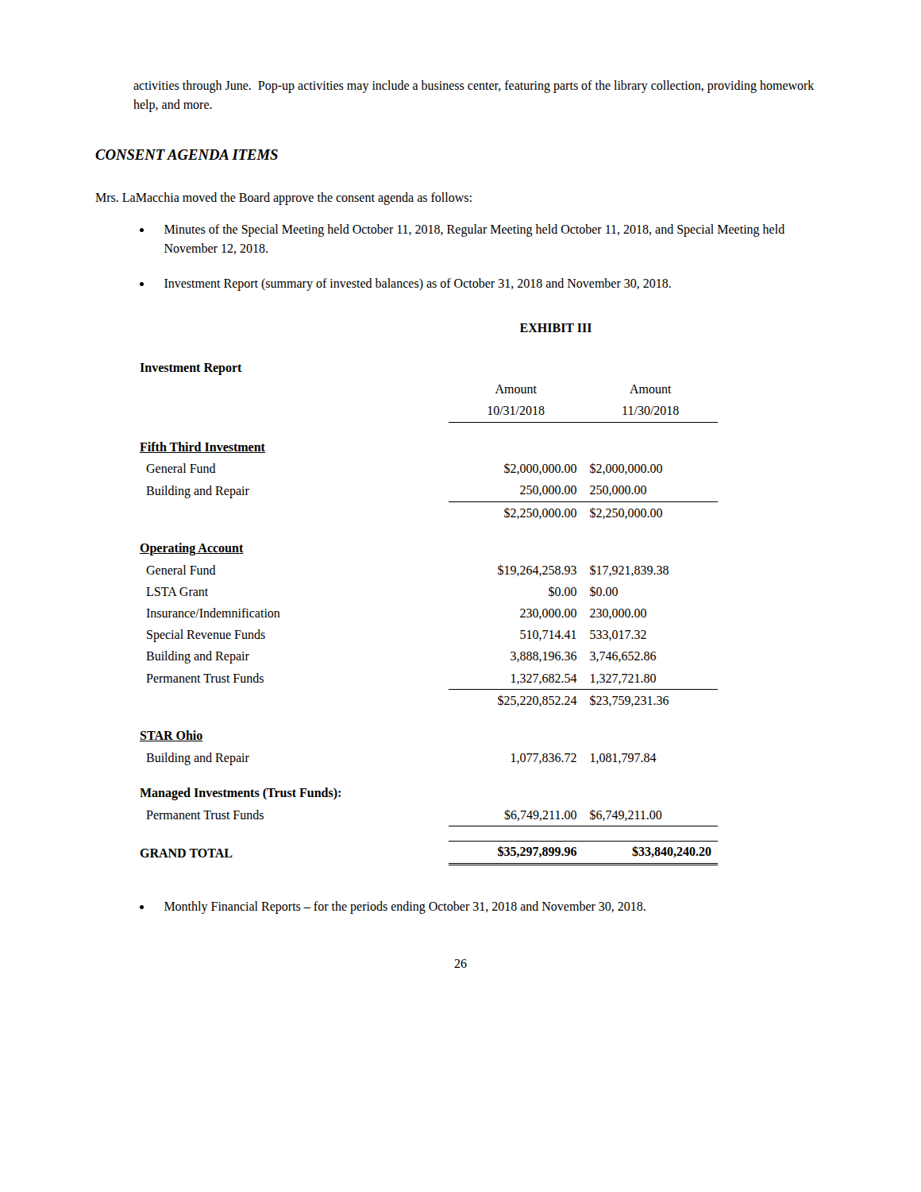activities through June. Pop-up activities may include a business center, featuring parts of the library collection, providing homework help, and more.
CONSENT AGENDA ITEMS
Mrs. LaMacchia moved the Board approve the consent agenda as follows:
Minutes of the Special Meeting held October 11, 2018, Regular Meeting held October 11, 2018, and Special Meeting held November 12, 2018.
Investment Report (summary of invested balances) as of October 31, 2018 and November 30, 2018.
EXHIBIT III
| Investment Report | | |
| | Amount | Amount |
| | 10/31/2018 | 11/30/2018 |
| Fifth Third Investment | | |
| General Fund | $2,000,000.00 | $2,000,000.00 |
| Building and Repair | 250,000.00 | 250,000.00 |
| | $2,250,000.00 | $2,250,000.00 |
| Operating Account | | |
| General Fund | $19,264,258.93 | $17,921,839.38 |
| LSTA Grant | $0.00 | $0.00 |
| Insurance/Indemnification | 230,000.00 | 230,000.00 |
| Special Revenue Funds | 510,714.41 | 533,017.32 |
| Building and Repair | 3,888,196.36 | 3,746,652.86 |
| Permanent Trust Funds | 1,327,682.54 | 1,327,721.80 |
| | $25,220,852.24 | $23,759,231.36 |
| STAR Ohio | | |
| Building and Repair | 1,077,836.72 | 1,081,797.84 |
| Managed Investments (Trust Funds): | | |
| Permanent Trust Funds | $6,749,211.00 | $6,749,211.00 |
| GRAND TOTAL | $35,297,899.96 | $33,840,240.20 |
Monthly Financial Reports – for the periods ending October 31, 2018 and November 30, 2018.
26